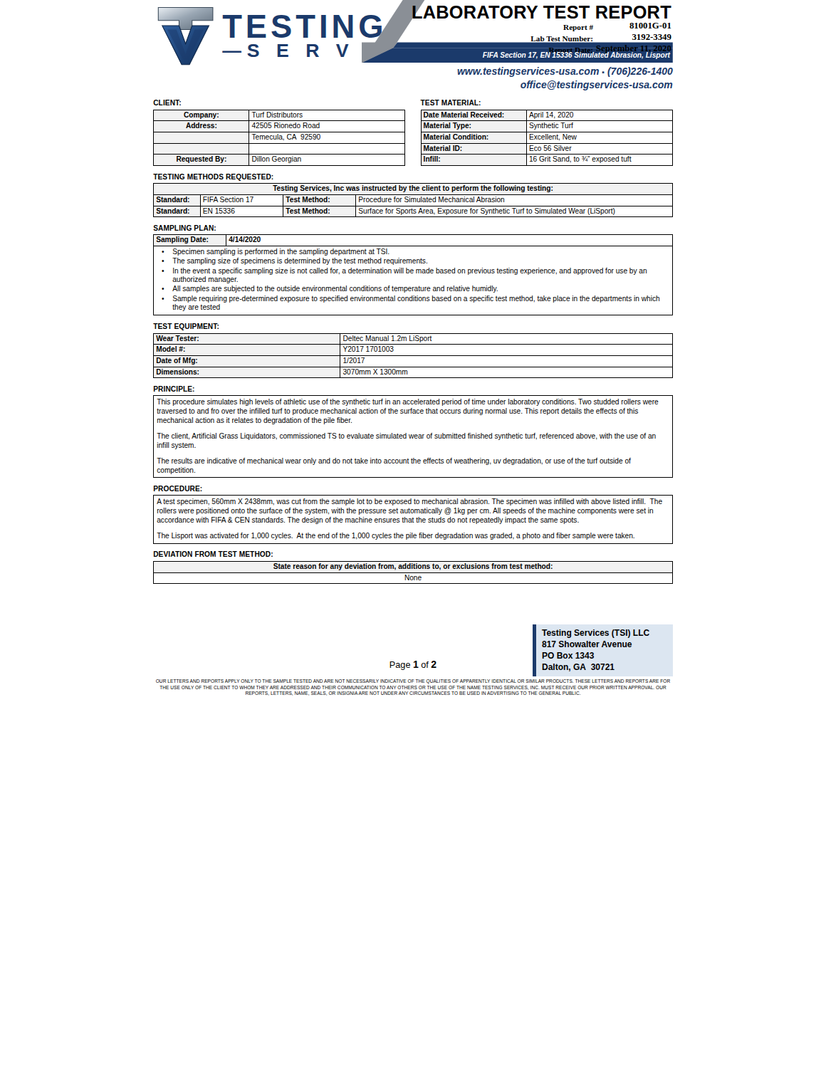TESTING — S E R V I C E S—
LABORATORY TEST REPORT
| Report # | 81001G-01 |
| Lab Test Number: | 3192-3349 |
| Report Date: | September 11, 2020 |
FIFA Section 17, EN 15336 Simulated Abrasion, Lisport
www.testingservices-usa.com ▪ (706)226-1400
office@testingservices-usa.com
CLIENT:
| Company: | Turf Distributors |
| Address: | 42505 Rionedo Road |
| | Temecula, CA 92590 |
| Requested By: | Dillon Georgian |
TEST MATERIAL:
| Date Material Received: | April 14, 2020 |
| Material Type: | Synthetic Turf |
| Material Condition: | Excellent, New |
| Material ID: | Eco 56 Silver |
| Infill: | 16 Grit Sand, to ¾” exposed tuft |
TESTING METHODS REQUESTED:
| Testing Services, Inc was instructed by the client to perform the following testing: |
| --- |
| Standard: | FIFA Section 17 | Test Method: | Procedure for Simulated Mechanical Abrasion |
| Standard: | EN 15336 | Test Method: | Surface for Sports Area, Exposure for Synthetic Turf to Simulated Wear (LiSport) |
SAMPLING PLAN:
| Sampling Date: | 4/14/2020 |
| Specimen sampling is performed in the sampling department at TSI. The sampling size of specimens is determined by the test method requirements. In the event a specific sampling size is not called for, a determination will be made based on previous testing experience, and approved for use by an authorized manager. All samples are subjected to the outside environmental conditions of temperature and relative humidly. Sample requiring pre-determined exposure to specified environmental conditions based on a specific test method, take place in the departments in which they are tested |
TEST EQUIPMENT:
| Wear Tester: | Deltec Manual 1.2m LiSport |
| Model #: | Y2017 1701003 |
| Date of Mfg: | 1/2017 |
| Dimensions: | 3070mm X 1300mm |
PRINCIPLE:
This procedure simulates high levels of athletic use of the synthetic turf in an accelerated period of time under laboratory conditions. Two studded rollers were traversed to and fro over the infilled turf to produce mechanical action of the surface that occurs during normal use. This report details the effects of this mechanical action as it relates to degradation of the pile fiber.
The client, Artificial Grass Liquidators, commissioned TS to evaluate simulated wear of submitted finished synthetic turf, referenced above, with the use of an infill system.
The results are indicative of mechanical wear only and do not take into account the effects of weathering, uv degradation, or use of the turf outside of competition.
PROCEDURE:
A test specimen, 560mm X 2438mm, was cut from the sample lot to be exposed to mechanical abrasion. The specimen was infilled with above listed infill. The rollers were positioned onto the surface of the system, with the pressure set automatically @ 1kg per cm. All speeds of the machine components were set in accordance with FIFA & CEN standards. The design of the machine ensures that the studs do not repeatedly impact the same spots.
The Lisport was activated for 1,000 cycles. At the end of the 1,000 cycles the pile fiber degradation was graded, a photo and fiber sample were taken.
DEVIATION FROM TEST METHOD:
| State reason for any deviation from, additions to, or exclusions from test method: |
| --- |
| None |
Testing Services (TSI) LLC
817 Showalter Avenue
PO Box 1343
Dalton, GA 30721
Page 1 of 2
OUR LETTERS AND REPORTS APPLY ONLY TO THE SAMPLE TESTED AND ARE NOT NECESSARILY INDICATIVE OF THE QUALITIES OF APPARENTLY IDENTICAL OR SIMILAR PRODUCTS. THESE LETTERS AND REPORTS ARE FOR THE USE ONLY OF THE CLIENT TO WHOM THEY ARE ADDRESSED AND THEIR COMMUNICATION TO ANY OTHERS OR THE USE OF THE NAME TESTING SERVICES, INC. MUST RECEIVE OUR PRIOR WRITTEN APPROVAL. OUR REPORTS, LETTERS, NAME, SEALS, OR INSIGNIA ARE NOT UNDER ANY CIRCUMSTANCES TO BE USED IN ADVERTISING TO THE GENERAL PUBLIC.